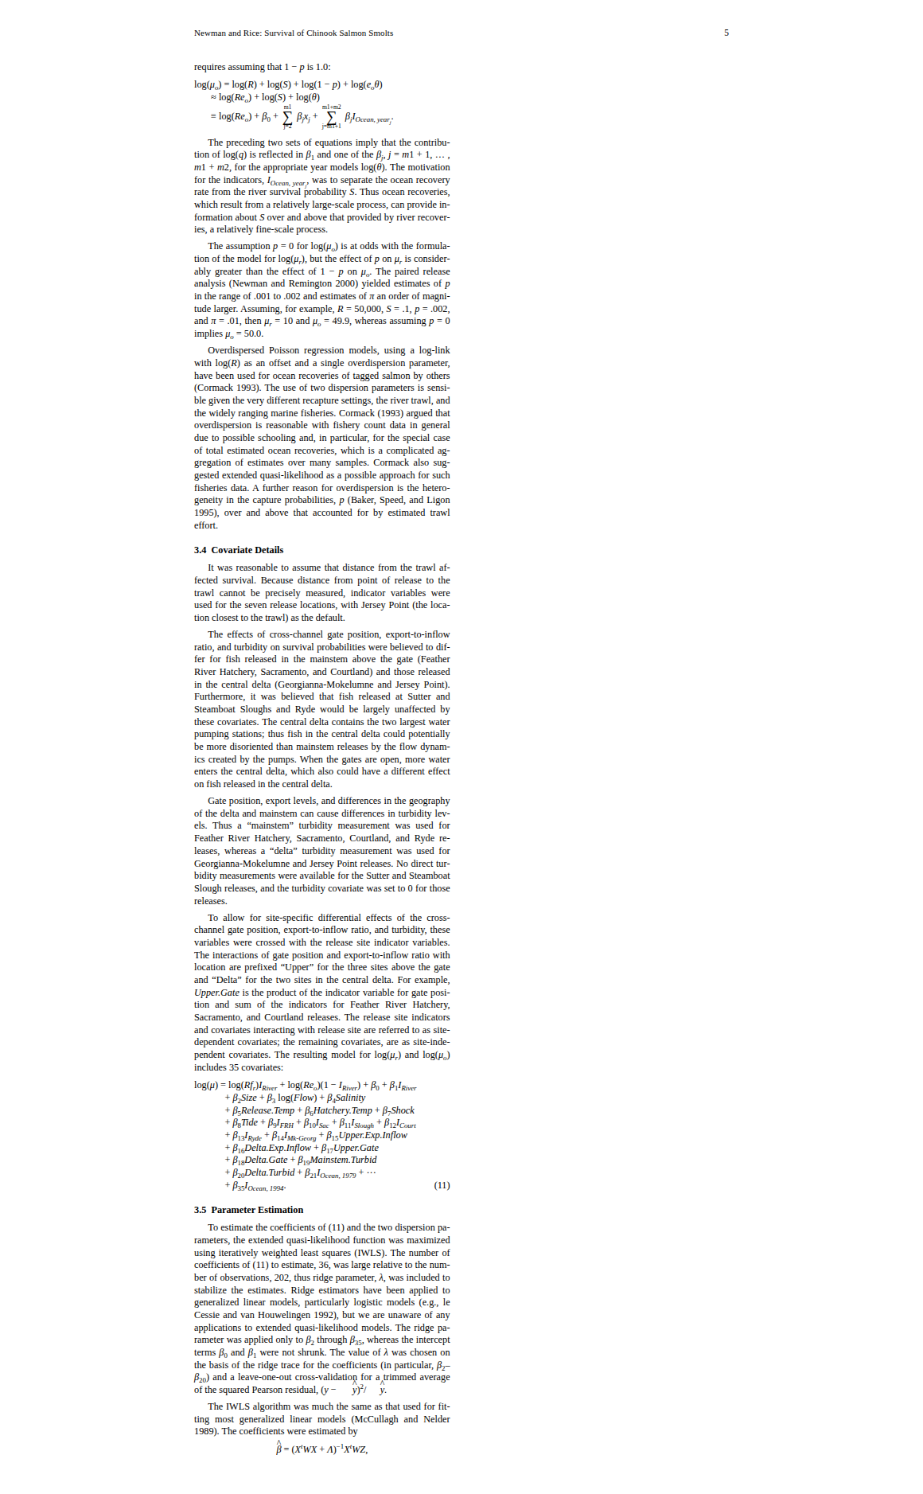Newman and Rice: Survival of Chinook Salmon Smolts 5
requires assuming that 1 − p is 1.0:
log(μo) = log(R) + log(S) + log(1 − p) + log(eoθ) ≈ log(Reo) + log(S) + log(θ) ≡ log(Reo) + β0 + m1∑j=2 βjxj + m1+m2∑j=m1+1 βjIOcean, yearj.
The preceding two sets of equations imply that the contribution of log(q) is reflected in β1 and one of the βj, j = m1 + 1, … , m1 + m2, for the appropriate year models log(θ). The motivation for the indicators, IOcean, yearj, was to separate the ocean recovery rate from the river survival probability S. Thus ocean recoveries, which result from a relatively large-scale process, can provide information about S over and above that provided by river recoveries, a relatively fine-scale process.
The assumption p = 0 for log(μo) is at odds with the formulation of the model for log(μr), but the effect of p on μr is considerably greater than the effect of 1 − p on μo. The paired release analysis (Newman and Remington 2000) yielded estimates of p in the range of .001 to .002 and estimates of π an order of magnitude larger. Assuming, for example, R = 50,000, S = .1, p = .002, and π = .01, then μr = 10 and μo = 49.9, whereas assuming p = 0 implies μo = 50.0.
Overdispersed Poisson regression models, using a log-link with log(R) as an offset and a single overdispersion parameter, have been used for ocean recoveries of tagged salmon by others (Cormack 1993). The use of two dispersion parameters is sensible given the very different recapture settings, the river trawl, and the widely ranging marine fisheries. Cormack (1993) argued that overdispersion is reasonable with fishery count data in general due to possible schooling and, in particular, for the special case of total estimated ocean recoveries, which is a complicated aggregation of estimates over many samples. Cormack also suggested extended quasi-likelihood as a possible approach for such fisheries data. A further reason for overdispersion is the heterogeneity in the capture probabilities, p (Baker, Speed, and Ligon 1995), over and above that accounted for by estimated trawl effort.
3.4 Covariate Details
It was reasonable to assume that distance from the trawl affected survival. Because distance from point of release to the trawl cannot be precisely measured, indicator variables were used for the seven release locations, with Jersey Point (the location closest to the trawl) as the default.
The effects of cross-channel gate position, export-to-inflow ratio, and turbidity on survival probabilities were believed to differ for fish released in the mainstem above the gate (Feather River Hatchery, Sacramento, and Courtland) and those released in the central delta (Georgianna-Mokelumne and Jersey Point). Furthermore, it was believed that fish released at Sutter and Steamboat Sloughs and Ryde would be largely unaffected by these covariates. The central delta contains the two largest water pumping stations; thus fish in the central delta could potentially be more disoriented than mainstem releases by the flow dynamics created by the pumps. When the gates are open, more water enters the central delta, which also could have a different effect on fish released in the central delta.
Gate position, export levels, and differences in the geography of the delta and mainstem can cause differences in turbidity levels. Thus a “mainstem” turbidity measurement was used for Feather River Hatchery, Sacramento, Courtland, and Ryde releases, whereas a “delta” turbidity measurement was used for Georgianna-Mokelumne and Jersey Point releases. No direct turbidity measurements were available for the Sutter and Steamboat Slough releases, and the turbidity covariate was set to 0 for those releases.
To allow for site-specific differential effects of the cross-channel gate position, export-to-inflow ratio, and turbidity, these variables were crossed with the release site indicator variables. The interactions of gate position and export-to-inflow ratio with location are prefixed “Upper” for the three sites above the gate and “Delta” for the two sites in the central delta. For example, Upper.Gate is the product of the indicator variable for gate position and sum of the indicators for Feather River Hatchery, Sacramento, and Courtland releases. The release site indicators and covariates interacting with release site are referred to as site-dependent covariates; the remaining covariates, are as site-independent covariates. The resulting model for log(μr) and log(μo) includes 35 covariates:
log(μ) = log(Rfr)IRiver + log(Reo)(1 − IRiver) + β0 + β1IRiver + β2Size + β3 log(Flow) + β4Salinity + β5Release.Temp + β6Hatchery.Temp + β7Shock + β8Tide + β9IFRH + β10ISac + β11ISlough + β12ICourt + β13IRyde + β14IMk-Georg + β15Upper.Exp.Inflow + β16Delta.Exp.Inflow + β17Upper.Gate + β18Delta.Gate + β19Mainstem.Turbid + β20Delta.Turbid + β21IOcean, 1979 + ··· + β35IOcean, 1994.(11)
3.5 Parameter Estimation
To estimate the coefficients of (11) and the two dispersion parameters, the extended quasi-likelihood function was maximized using iteratively weighted least squares (IWLS). The number of coefficients of (11) to estimate, 36, was large relative to the number of observations, 202, thus ridge parameter, λ, was included to stabilize the estimates. Ridge estimators have been applied to generalized linear models, particularly logistic models (e.g., le Cessie and van Houwelingen 1992), but we are unaware of any applications to extended quasi-likelihood models. The ridge parameter was applied only to β2 through β35, whereas the intercept terms β0 and β1 were not shrunk. The value of λ was chosen on the basis of the ridge trace for the coefficients (in particular, β2–β20) and a leave-one-out cross-validation for a trimmed average of the squared Pearson residual, (y − y)2/y.
The IWLS algorithm was much the same as that used for fitting most generalized linear models (McCullagh and Nelder 1989). The coefficients were estimated by
β = (XtWX + Λ)−1XtWZ,